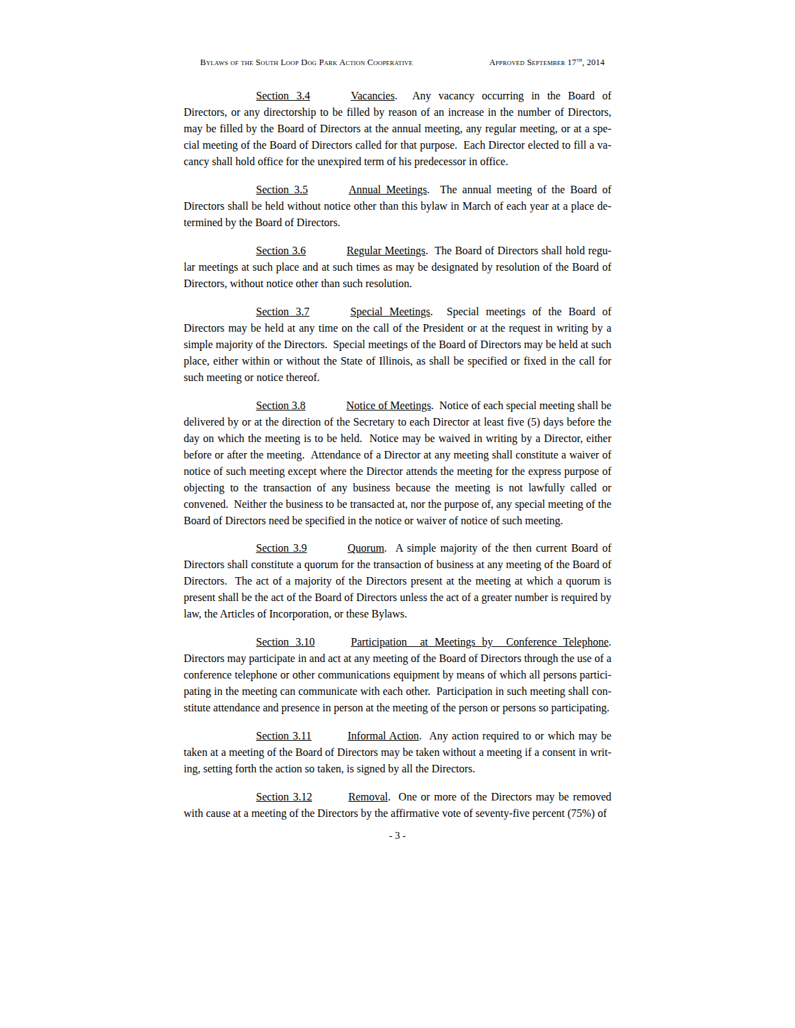Bylaws of the South Loop Dog Park Action Cooperative Approved September 17th, 2014
Section 3.4 Vacancies. Any vacancy occurring in the Board of Directors, or any directorship to be filled by reason of an increase in the number of Directors, may be filled by the Board of Directors at the annual meeting, any regular meeting, or at a special meeting of the Board of Directors called for that purpose. Each Director elected to fill a vacancy shall hold office for the unexpired term of his predecessor in office.
Section 3.5 Annual Meetings. The annual meeting of the Board of Directors shall be held without notice other than this bylaw in March of each year at a place determined by the Board of Directors.
Section 3.6 Regular Meetings. The Board of Directors shall hold regular meetings at such place and at such times as may be designated by resolution of the Board of Directors, without notice other than such resolution.
Section 3.7 Special Meetings. Special meetings of the Board of Directors may be held at any time on the call of the President or at the request in writing by a simple majority of the Directors. Special meetings of the Board of Directors may be held at such place, either within or without the State of Illinois, as shall be specified or fixed in the call for such meeting or notice thereof.
Section 3.8 Notice of Meetings. Notice of each special meeting shall be delivered by or at the direction of the Secretary to each Director at least five (5) days before the day on which the meeting is to be held. Notice may be waived in writing by a Director, either before or after the meeting. Attendance of a Director at any meeting shall constitute a waiver of notice of such meeting except where the Director attends the meeting for the express purpose of objecting to the transaction of any business because the meeting is not lawfully called or convened. Neither the business to be transacted at, nor the purpose of, any special meeting of the Board of Directors need be specified in the notice or waiver of notice of such meeting.
Section 3.9 Quorum. A simple majority of the then current Board of Directors shall constitute a quorum for the transaction of business at any meeting of the Board of Directors. The act of a majority of the Directors present at the meeting at which a quorum is present shall be the act of the Board of Directors unless the act of a greater number is required by law, the Articles of Incorporation, or these Bylaws.
Section 3.10 Participation at Meetings by Conference Telephone. Directors may participate in and act at any meeting of the Board of Directors through the use of a conference telephone or other communications equipment by means of which all persons participating in the meeting can communicate with each other. Participation in such meeting shall constitute attendance and presence in person at the meeting of the person or persons so participating.
Section 3.11 Informal Action. Any action required to or which may be taken at a meeting of the Board of Directors may be taken without a meeting if a consent in writing, setting forth the action so taken, is signed by all the Directors.
Section 3.12 Removal. One or more of the Directors may be removed with cause at a meeting of the Directors by the affirmative vote of seventy-five percent (75%) of
- 3 -